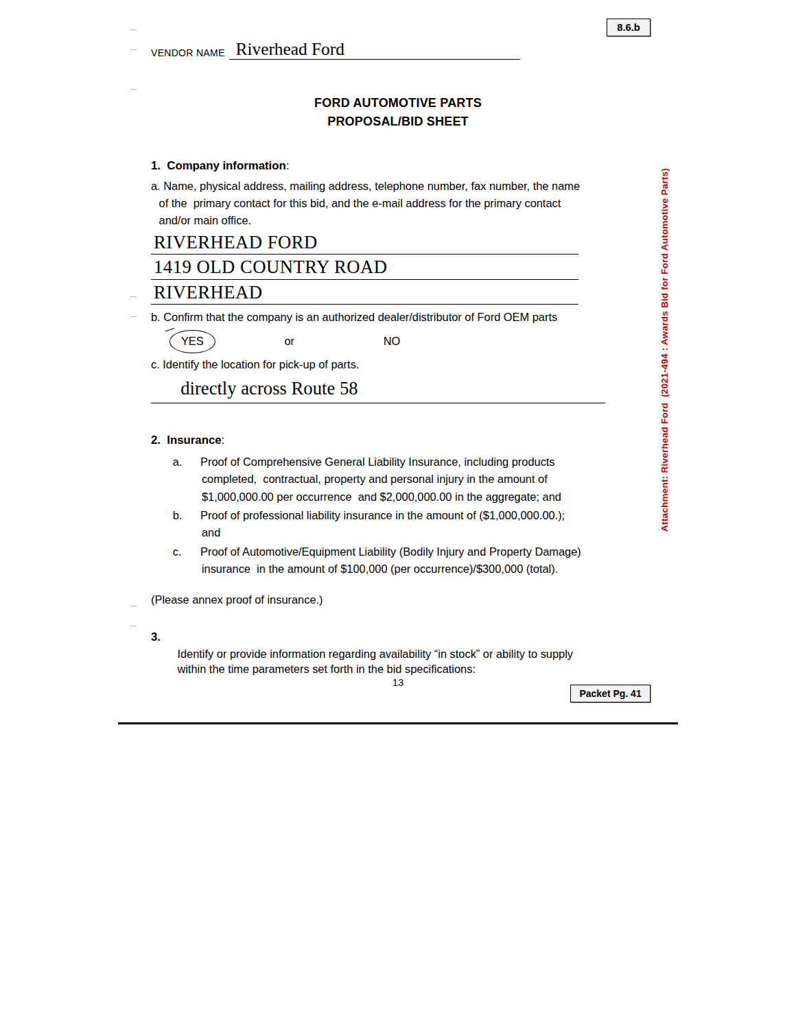8.6.b
Attachment: Riverhead Ford (2021-494 : Awards Bid for Ford Automotive Parts)
VENDOR NAME
Riverhead Ford
FORD AUTOMOTIVE PARTS
PROPOSAL/BID SHEET
1. Company information:
a. Name, physical address, mailing address, telephone number, fax number, the name of the primary contact for this bid, and the e-mail address for the primary contact and/or main office.
Riverhead Ford
1419 Old Country Road
Riverhead
b. Confirm that the company is an authorized dealer/distributor of Ford OEM parts
YES or NO
c. Identify the location for pick-up of parts.
directly across Route 58
2. Insurance:
a. Proof of Comprehensive General Liability Insurance, including products completed, contractual, property and personal injury in the amount of $1,000,000.00 per occurrence and $2,000,000.00 in the aggregate; and
b. Proof of professional liability insurance in the amount of ($1,000,000.00.); and
c. Proof of Automotive/Equipment Liability (Bodily Injury and Property Damage) insurance in the amount of $100,000 (per occurrence)/$300,000 (total).
(Please annex proof of insurance.)
3. Identify or provide information regarding availability “in stock” or ability to supply within the time parameters set forth in the bid specifications:
13
Packet Pg. 41